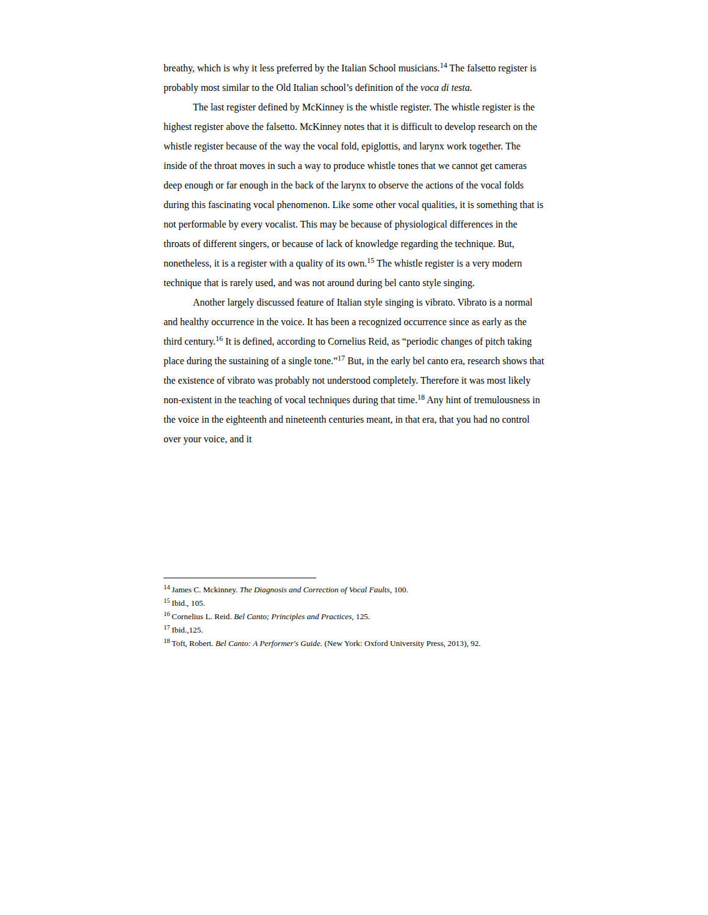breathy, which is why it less preferred by the Italian School musicians.14 The falsetto register is probably most similar to the Old Italian school’s definition of the voca di testa.
The last register defined by McKinney is the whistle register. The whistle register is the highest register above the falsetto. McKinney notes that it is difficult to develop research on the whistle register because of the way the vocal fold, epiglottis, and larynx work together. The inside of the throat moves in such a way to produce whistle tones that we cannot get cameras deep enough or far enough in the back of the larynx to observe the actions of the vocal folds during this fascinating vocal phenomenon. Like some other vocal qualities, it is something that is not performable by every vocalist. This may be because of physiological differences in the throats of different singers, or because of lack of knowledge regarding the technique. But, nonetheless, it is a register with a quality of its own.15 The whistle register is a very modern technique that is rarely used, and was not around during bel canto style singing.
Another largely discussed feature of Italian style singing is vibrato. Vibrato is a normal and healthy occurrence in the voice. It has been a recognized occurrence since as early as the third century.16 It is defined, according to Cornelius Reid, as “periodic changes of pitch taking place during the sustaining of a single tone.”17 But, in the early bel canto era, research shows that the existence of vibrato was probably not understood completely. Therefore it was most likely non-existent in the teaching of vocal techniques during that time.18 Any hint of tremulousness in the voice in the eighteenth and nineteenth centuries meant, in that era, that you had no control over your voice, and it
14 James C. Mckinney. The Diagnosis and Correction of Vocal Faults, 100.
15 Ibid., 105.
16 Cornelius L. Reid. Bel Canto; Principles and Practices, 125.
17 Ibid.,125.
18 Toft, Robert. Bel Canto: A Performer's Guide. (New York: Oxford University Press, 2013), 92.